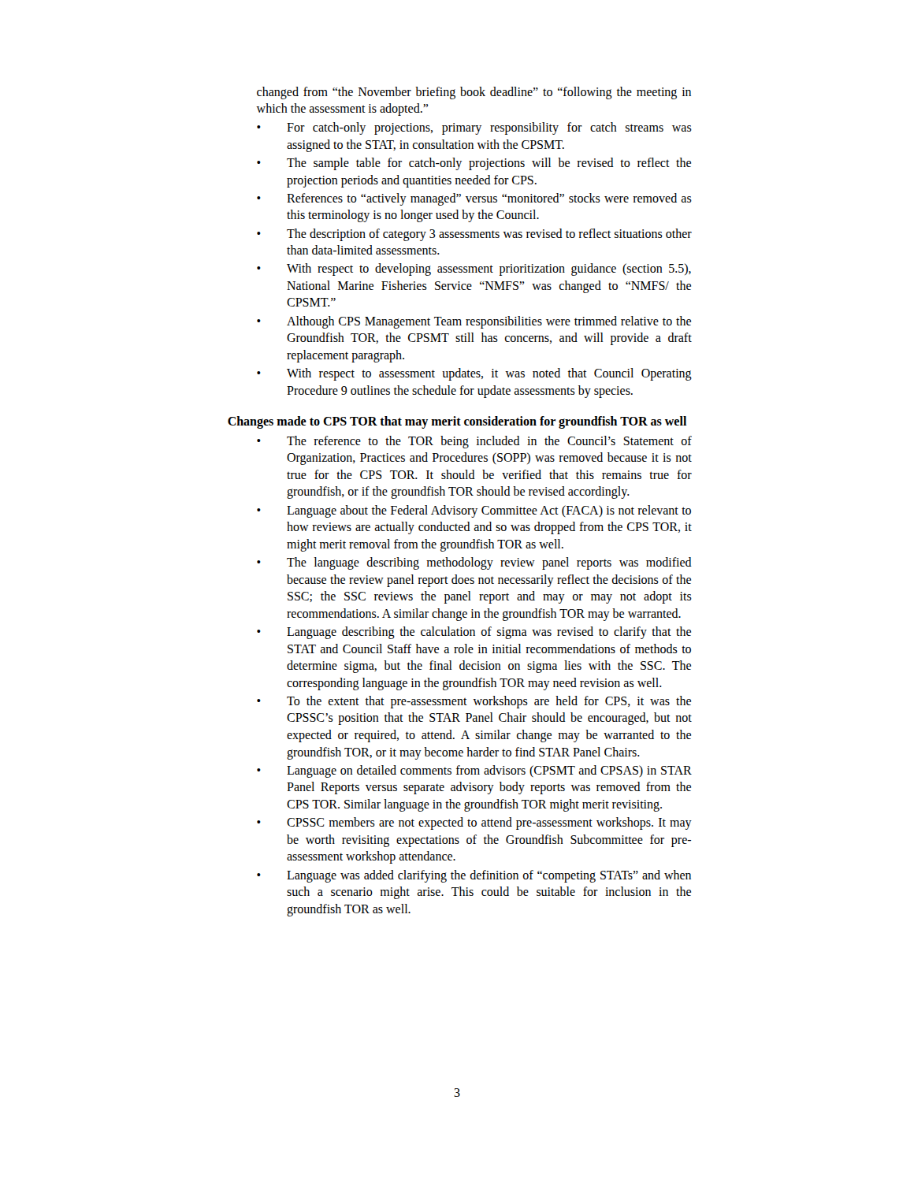changed from “the November briefing book deadline” to “following the meeting in which the assessment is adopted.”
For catch-only projections, primary responsibility for catch streams was assigned to the STAT, in consultation with the CPSMT.
The sample table for catch-only projections will be revised to reflect the projection periods and quantities needed for CPS.
References to “actively managed” versus “monitored” stocks were removed as this terminology is no longer used by the Council.
The description of category 3 assessments was revised to reflect situations other than data-limited assessments.
With respect to developing assessment prioritization guidance (section 5.5), National Marine Fisheries Service “NMFS” was changed to “NMFS/ the CPSMT.”
Although CPS Management Team responsibilities were trimmed relative to the Groundfish TOR, the CPSMT still has concerns, and will provide a draft replacement paragraph.
With respect to assessment updates, it was noted that Council Operating Procedure 9 outlines the schedule for update assessments by species.
Changes made to CPS TOR that may merit consideration for groundfish TOR as well
The reference to the TOR being included in the Council’s Statement of Organization, Practices and Procedures (SOPP) was removed because it is not true for the CPS TOR. It should be verified that this remains true for groundfish, or if the groundfish TOR should be revised accordingly.
Language about the Federal Advisory Committee Act (FACA) is not relevant to how reviews are actually conducted and so was dropped from the CPS TOR, it might merit removal from the groundfish TOR as well.
The language describing methodology review panel reports was modified because the review panel report does not necessarily reflect the decisions of the SSC; the SSC reviews the panel report and may or may not adopt its recommendations. A similar change in the groundfish TOR may be warranted.
Language describing the calculation of sigma was revised to clarify that the STAT and Council Staff have a role in initial recommendations of methods to determine sigma, but the final decision on sigma lies with the SSC. The corresponding language in the groundfish TOR may need revision as well.
To the extent that pre-assessment workshops are held for CPS, it was the CPSSC’s position that the STAR Panel Chair should be encouraged, but not expected or required, to attend. A similar change may be warranted to the groundfish TOR, or it may become harder to find STAR Panel Chairs.
Language on detailed comments from advisors (CPSMT and CPSAS) in STAR Panel Reports versus separate advisory body reports was removed from the CPS TOR. Similar language in the groundfish TOR might merit revisiting.
CPSSC members are not expected to attend pre-assessment workshops. It may be worth revisiting expectations of the Groundfish Subcommittee for pre-assessment workshop attendance.
Language was added clarifying the definition of “competing STATs” and when such a scenario might arise. This could be suitable for inclusion in the groundfish TOR as well.
3